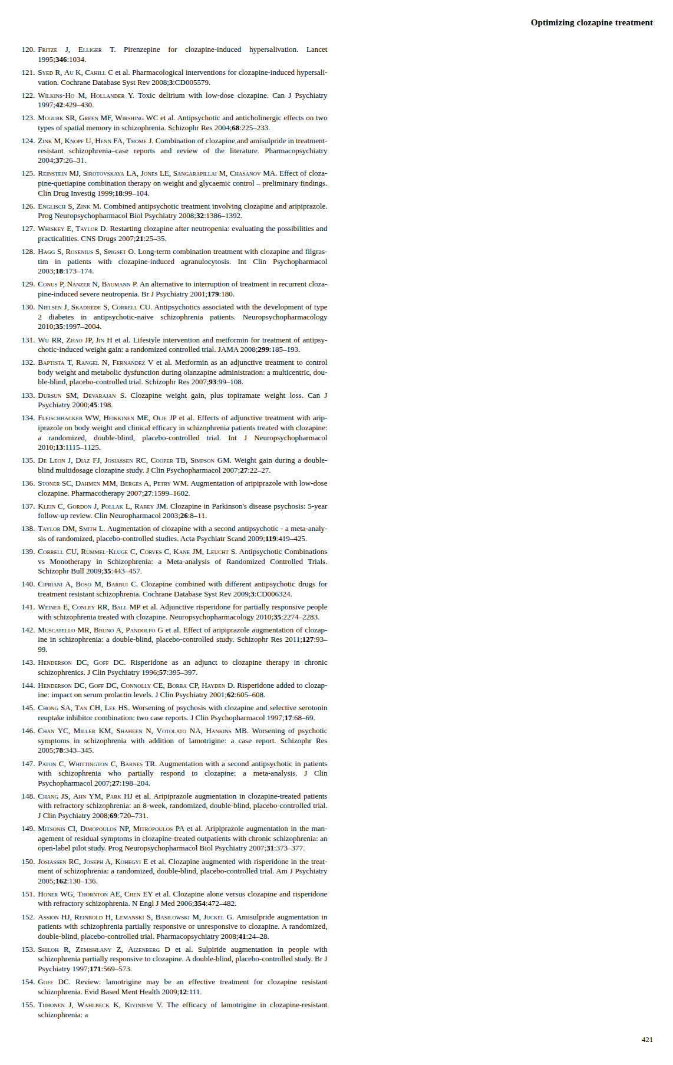Optimizing clozapine treatment
120. Fritze J, Elliger T. Pirenzepine for clozapine-induced hypersalivation. Lancet 1995;346:1034.
121. Syed R, Au K, Cahill C et al. Pharmacological interventions for clozapine-induced hypersalivation. Cochrane Database Syst Rev 2008;3:CD005579.
122. Wilkins-Ho M, Hollander Y. Toxic delirium with low-dose clozapine. Can J Psychiatry 1997;42:429–430.
123. Mcgurk SR, Green MF, Wirshing WC et al. Antipsychotic and anticholinergic effects on two types of spatial memory in schizophrenia. Schizophr Res 2004;68:225–233.
124. Zink M, Knopf U, Henn FA, Thome J. Combination of clozapine and amisulpride in treatment-resistant schizophrenia–case reports and review of the literature. Pharmacopsychiatry 2004;37:26–31.
125. Reinstein MJ, Sirotovskaya LA, Jones LE, Sangarapillai M, Chasanov MA. Effect of clozapine-quetiapine combination therapy on weight and glycaemic control – preliminary findings. Clin Drug Investig 1999;18:99–104.
126. Englisch S, Zink M. Combined antipsychotic treatment involving clozapine and aripiprazole. Prog Neuropsychopharmacol Biol Psychiatry 2008;32:1386–1392.
127. Whiskey E, Taylor D. Restarting clozapine after neutropenia: evaluating the possibilities and practicalities. CNS Drugs 2007;21:25–35.
128. Hagg S, Rosenius S, Spigset O. Long-term combination treatment with clozapine and filgrastim in patients with clozapine-induced agranulocytosis. Int Clin Psychopharmacol 2003;18:173–174.
129. Conus P, Nanzer N, Baumann P. An alternative to interruption of treatment in recurrent clozapine-induced severe neutropenia. Br J Psychiatry 2001;179:180.
130. Nielsen J, Skadhede S, Correll CU. Antipsychotics associated with the development of type 2 diabetes in antipsychotic-naive schizophrenia patients. Neuropsychopharmacology 2010;35:1997–2004.
131. Wu RR, Zhao JP, Jin H et al. Lifestyle intervention and metformin for treatment of antipsychotic-induced weight gain: a randomized controlled trial. JAMA 2008;299:185–193.
132. Baptista T, Rangel N, Fernandez V et al. Metformin as an adjunctive treatment to control body weight and metabolic dysfunction during olanzapine administration: a multicentric, double-blind, placebo-controlled trial. Schizophr Res 2007;93:99–108.
133. Dursun SM, Devarajan S. Clozapine weight gain, plus topiramate weight loss. Can J Psychiatry 2000;45:198.
134. Fleischhacker WW, Heikkinen ME, Olie JP et al. Effects of adjunctive treatment with aripiprazole on body weight and clinical efficacy in schizophrenia patients treated with clozapine: a randomized, double-blind, placebo-controlled trial. Int J Neuropsychopharmacol 2010;13:1115–1125.
135. De Leon J, Diaz FJ, Josiassen RC, Cooper TB, Simpson GM. Weight gain during a double-blind multidosage clozapine study. J Clin Psychopharmacol 2007;27:22–27.
136. Stoner SC, Dahmen MM, Berges A, Petry WM. Augmentation of aripiprazole with low-dose clozapine. Pharmacotherapy 2007;27:1599–1602.
137. Klein C, Gordon J, Pollak L, Rabey JM. Clozapine in Parkinson's disease psychosis: 5-year follow-up review. Clin Neuropharmacol 2003;26:8–11.
138. Taylor DM, Smith L. Augmentation of clozapine with a second antipsychotic - a meta-analysis of randomized, placebo-controlled studies. Acta Psychiatr Scand 2009;119:419–425.
139. Correll CU, Rummel-Kluge C, Corves C, Kane JM, Leucht S. Antipsychotic Combinations vs Monotherapy in Schizophrenia: a Meta-analysis of Randomized Controlled Trials. Schizophr Bull 2009;35:443–457.
140. Cipriani A, Boso M, Barbui C. Clozapine combined with different antipsychotic drugs for treatment resistant schizophrenia. Cochrane Database Syst Rev 2009;3:CD006324.
141. Weiner E, Conley RR, Ball MP et al. Adjunctive risperidone for partially responsive people with schizophrenia treated with clozapine. Neuropsychopharmacology 2010;35:2274–2283.
142. Muscatello MR, Bruno A, Pandolfo G et al. Effect of aripiprazole augmentation of clozapine in schizophrenia: a double-blind, placebo-controlled study. Schizophr Res 2011;127:93–99.
143. Henderson DC, Goff DC. Risperidone as an adjunct to clozapine therapy in chronic schizophrenics. J Clin Psychiatry 1996;57:395–397.
144. Henderson DC, Goff DC, Connolly CE, Borba CP, Hayden D. Risperidone added to clozapine: impact on serum prolactin levels. J Clin Psychiatry 2001;62:605–608.
145. Chong SA, Tan CH, Lee HS. Worsening of psychosis with clozapine and selective serotonin reuptake inhibitor combination: two case reports. J Clin Psychopharmacol 1997;17:68–69.
146. Chan YC, Miller KM, Shaheen N, Votolato NA, Hankins MB. Worsening of psychotic symptoms in schizophrenia with addition of lamotrigine: a case report. Schizophr Res 2005;78:343–345.
147. Paton C, Whittington C, Barnes TR. Augmentation with a second antipsychotic in patients with schizophrenia who partially respond to clozapine: a meta-analysis. J Clin Psychopharmacol 2007;27:198–204.
148. Chang JS, Ahn YM, Park HJ et al. Aripiprazole augmentation in clozapine-treated patients with refractory schizophrenia: an 8-week, randomized, double-blind, placebo-controlled trial. J Clin Psychiatry 2008;69:720–731.
149. Mitsonis CI, Dimopoulos NP, Mitropoulos PA et al. Aripiprazole augmentation in the management of residual symptoms in clozapine-treated outpatients with chronic schizophrenia: an open-label pilot study. Prog Neuropsychopharmacol Biol Psychiatry 2007;31:373–377.
150. Josiassen RC, Joseph A, Kohegyi E et al. Clozapine augmented with risperidone in the treatment of schizophrenia: a randomized, double-blind, placebo-controlled trial. Am J Psychiatry 2005;162:130–136.
151. Honer WG, Thornton AE, Chen EY et al. Clozapine alone versus clozapine and risperidone with refractory schizophrenia. N Engl J Med 2006;354:472–482.
152. Assion HJ, Reinbold H, Lemanski S, Basilowski M, Juckel G. Amisulpride augmentation in patients with schizophrenia partially responsive or unresponsive to clozapine. A randomized, double-blind, placebo-controlled trial. Pharmacopsychiatry 2008;41:24–28.
153. Shiloh R, Zemishlany Z, Aizenberg D et al. Sulpiride augmentation in people with schizophrenia partially responsive to clozapine. A double-blind, placebo-controlled study. Br J Psychiatry 1997;171:569–573.
154. Goff DC. Review: lamotrigine may be an effective treatment for clozapine resistant schizophrenia. Evid Based Ment Health 2009;12:111.
155. Tiihonen J, Wahlbeck K, Kiviniemi V. The efficacy of lamotrigine in clozapine-resistant schizophrenia: a
421